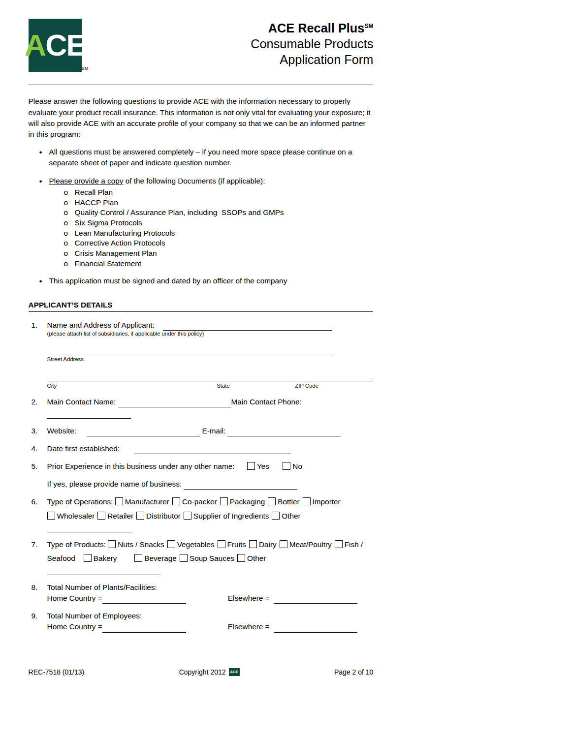ACE
SM
ACE Recall PlusSM
Consumable Products
Application Form
Please answer the following questions to provide ACE with the information necessary to properly evaluate your product recall insurance. This information is not only vital for evaluating your exposure; it will also provide ACE with an accurate profile of your company so that we can be an informed partner in this program:
All questions must be answered completely – if you need more space please continue on a separate sheet of paper and indicate question number.
Please provide a copy of the following Documents (if applicable):
Recall Plan
HACCP Plan
Quality Control / Assurance Plan, including SSOPs and GMPs
Six Sigma Protocols
Lean Manufacturing Protocols
Corrective Action Protocols
Crisis Management Plan
Financial Statement
This application must be signed and dated by an officer of the company
APPLICANT’S DETAILS
Name and Address of Applicant: (please attach list of subsidiaries, if applicable under this policy)
Street Address
City State ZIP Code
Main Contact Name: Main Contact Phone:
Website: E-mail:
Date first established:
Prior Experience in this business under any other name: Yes No
If yes, please provide name of business:
Type of Operations: Manufacturer Co-packer Packaging Bottler Importer
Wholesaler Retailer Distributor Supplier of Ingredients Other
Type of Products: Nuts / Snacks Vegetables Fruits Dairy Meat/Poultry Fish /
Seafood Bakery Beverage Soup Sauces Other
Total Number of Plants/Facilities:
Home Country = Elsewhere =
Total Number of Employees:
Home Country = Elsewhere =
REC-7518 (01/13)
Copyright 2012
Page 2 of 10